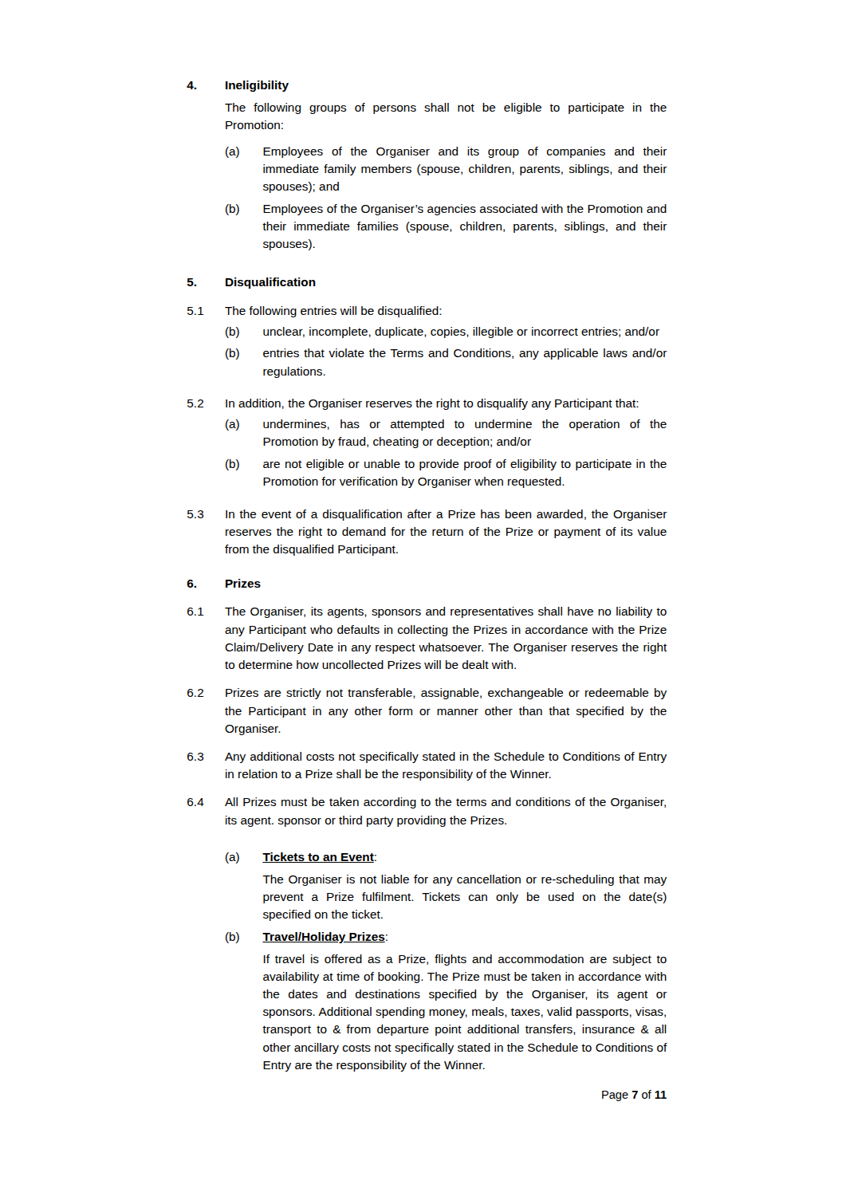4.
Ineligibility
The following groups of persons shall not be eligible to participate in the Promotion:
(a) Employees of the Organiser and its group of companies and their immediate family members (spouse, children, parents, siblings, and their spouses); and
(b) Employees of the Organiser’s agencies associated with the Promotion and their immediate families (spouse, children, parents, siblings, and their spouses).
5.
Disqualification
5.1
The following entries will be disqualified:
(b) unclear, incomplete, duplicate, copies, illegible or incorrect entries; and/or
(b) entries that violate the Terms and Conditions, any applicable laws and/or regulations.
5.2
In addition, the Organiser reserves the right to disqualify any Participant that:
(a) undermines, has or attempted to undermine the operation of the Promotion by fraud, cheating or deception; and/or
(b) are not eligible or unable to provide proof of eligibility to participate in the Promotion for verification by Organiser when requested.
5.3
In the event of a disqualification after a Prize has been awarded, the Organiser reserves the right to demand for the return of the Prize or payment of its value from the disqualified Participant.
6.
Prizes
6.1
The Organiser, its agents, sponsors and representatives shall have no liability to any Participant who defaults in collecting the Prizes in accordance with the Prize Claim/Delivery Date in any respect whatsoever. The Organiser reserves the right to determine how uncollected Prizes will be dealt with.
6.2
Prizes are strictly not transferable, assignable, exchangeable or redeemable by the Participant in any other form or manner other than that specified by the Organiser.
6.3
Any additional costs not specifically stated in the Schedule to Conditions of Entry in relation to a Prize shall be the responsibility of the Winner.
6.4
All Prizes must be taken according to the terms and conditions of the Organiser, its agent. sponsor or third party providing the Prizes.
(a) Tickets to an Event:
The Organiser is not liable for any cancellation or re-scheduling that may prevent a Prize fulfilment. Tickets can only be used on the date(s) specified on the ticket.
(b) Travel/Holiday Prizes:
If travel is offered as a Prize, flights and accommodation are subject to availability at time of booking. The Prize must be taken in accordance with the dates and destinations specified by the Organiser, its agent or sponsors. Additional spending money, meals, taxes, valid passports, visas, transport to & from departure point additional transfers, insurance & all other ancillary costs not specifically stated in the Schedule to Conditions of Entry are the responsibility of the Winner.
Page 7 of 11